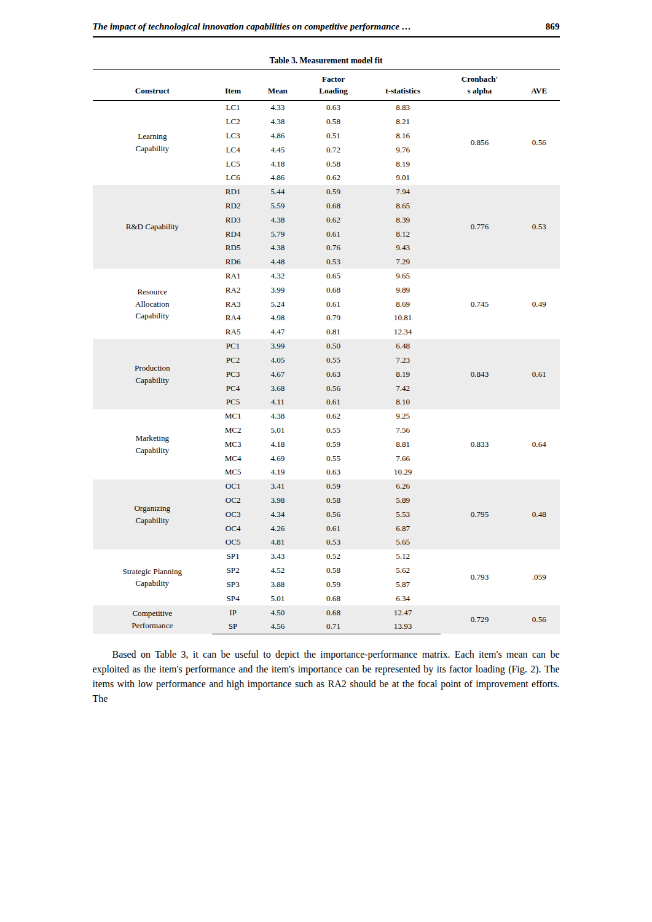The impact of technological innovation capabilities on competitive performance … 869
Table 3. Measurement model fit
| Construct | Item | Mean | Factor Loading | t-statistics | Cronbach' s alpha | AVE |
| --- | --- | --- | --- | --- | --- | --- |
| Learning Capability | LC1 | 4.33 | 0.63 | 8.83 | 0.856 | 0.56 |
| LC2 | 4.38 | 0.58 | 8.21 |
| LC3 | 4.86 | 0.51 | 8.16 |
| LC4 | 4.45 | 0.72 | 9.76 |
| LC5 | 4.18 | 0.58 | 8.19 |
| LC6 | 4.86 | 0.62 | 9.01 |
| R&D Capability | RD1 | 5.44 | 0.59 | 7.94 | 0.776 | 0.53 |
| RD2 | 5.59 | 0.68 | 8.65 |
| RD3 | 4.38 | 0.62 | 8.39 |
| RD4 | 5.79 | 0.61 | 8.12 |
| RD5 | 4.38 | 0.76 | 9.43 |
| RD6 | 4.48 | 0.53 | 7.29 |
| Resource Allocation Capability | RA1 | 4.32 | 0.65 | 9.65 | 0.745 | 0.49 |
| RA2 | 3.99 | 0.68 | 9.89 |
| RA3 | 5.24 | 0.61 | 8.69 |
| RA4 | 4.98 | 0.79 | 10.81 |
| RA5 | 4.47 | 0.81 | 12.34 |
| Production Capability | PC1 | 3.99 | 0.50 | 6.48 | 0.843 | 0.61 |
| PC2 | 4.05 | 0.55 | 7.23 |
| PC3 | 4.67 | 0.63 | 8.19 |
| PC4 | 3.68 | 0.56 | 7.42 |
| PC5 | 4.11 | 0.61 | 8.10 |
| Marketing Capability | MC1 | 4.38 | 0.62 | 9.25 | 0.833 | 0.64 |
| MC2 | 5.01 | 0.55 | 7.56 |
| MC3 | 4.18 | 0.59 | 8.81 |
| MC4 | 4.69 | 0.55 | 7.66 |
| MC5 | 4.19 | 0.63 | 10.29 |
| Organizing Capability | OC1 | 3.41 | 0.59 | 6.26 | 0.795 | 0.48 |
| OC2 | 3.98 | 0.58 | 5.89 |
| OC3 | 4.34 | 0.56 | 5.53 |
| OC4 | 4.26 | 0.61 | 6.87 |
| OC5 | 4.81 | 0.53 | 5.65 |
| Strategic Planning Capability | SP1 | 3.43 | 0.52 | 5.12 | 0.793 | .059 |
| SP2 | 4.52 | 0.58 | 5.62 |
| SP3 | 3.88 | 0.59 | 5.87 |
| SP4 | 5.01 | 0.68 | 6.34 |
| Competitive Performance | IP | 4.50 | 0.68 | 12.47 | 0.729 | 0.56 |
| SP | 4.56 | 0.71 | 13.93 |
Based on Table 3, it can be useful to depict the importance-performance matrix. Each item's mean can be exploited as the item's performance and the item's importance can be represented by its factor loading (Fig. 2). The items with low performance and high importance such as RA2 should be at the focal point of improvement efforts. The